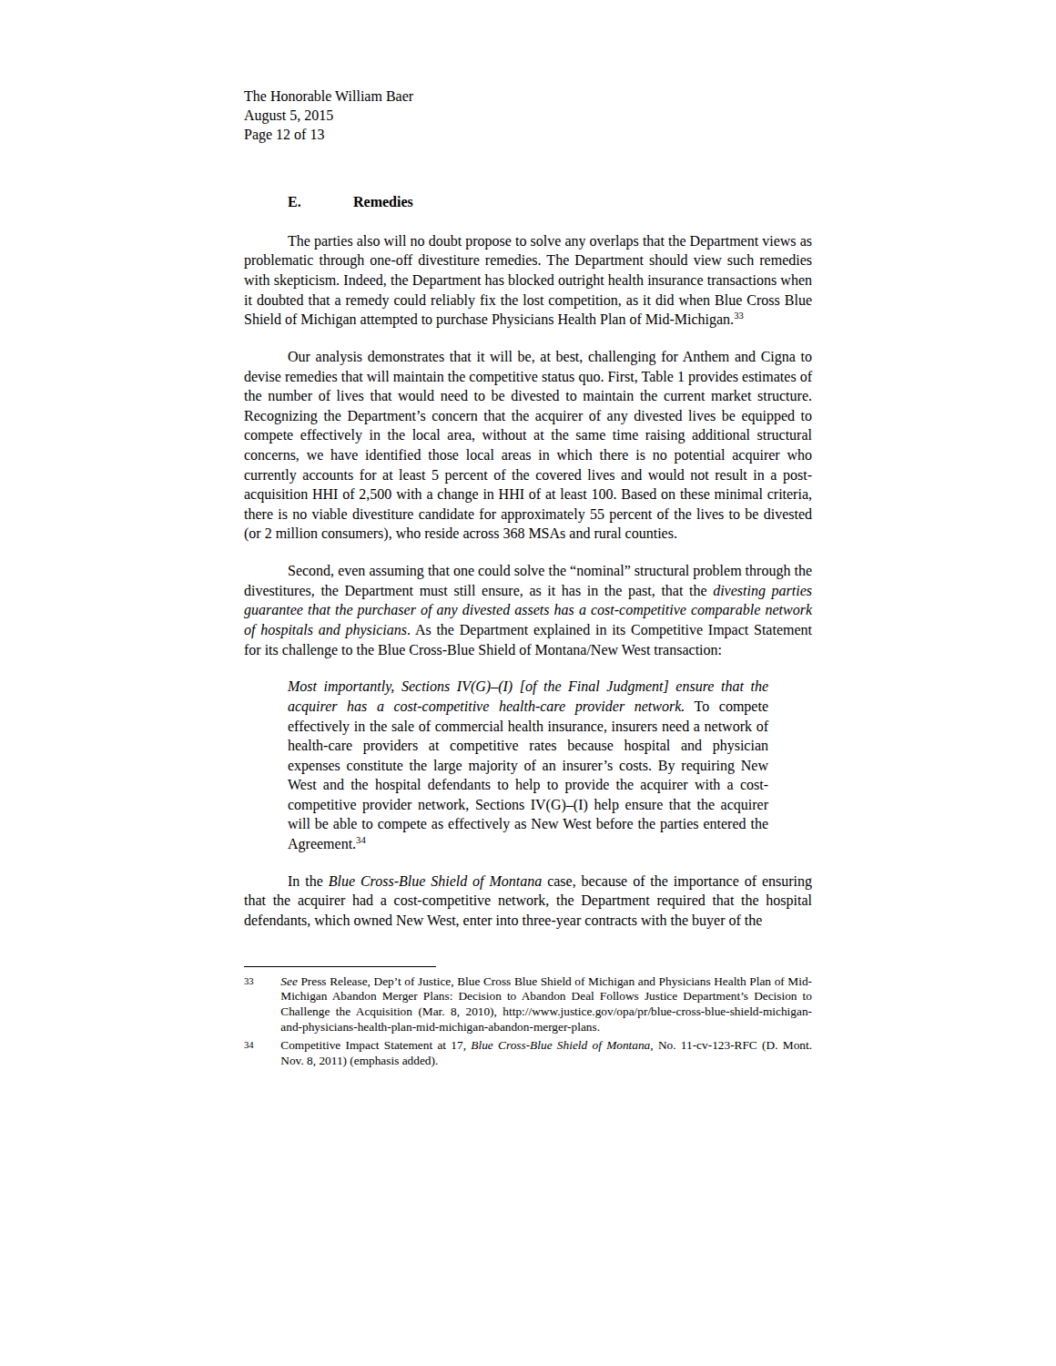The Honorable William Baer
August 5, 2015
Page 12 of 13
E. Remedies
The parties also will no doubt propose to solve any overlaps that the Department views as problematic through one-off divestiture remedies. The Department should view such remedies with skepticism. Indeed, the Department has blocked outright health insurance transactions when it doubted that a remedy could reliably fix the lost competition, as it did when Blue Cross Blue Shield of Michigan attempted to purchase Physicians Health Plan of Mid-Michigan.33
Our analysis demonstrates that it will be, at best, challenging for Anthem and Cigna to devise remedies that will maintain the competitive status quo. First, Table 1 provides estimates of the number of lives that would need to be divested to maintain the current market structure. Recognizing the Department’s concern that the acquirer of any divested lives be equipped to compete effectively in the local area, without at the same time raising additional structural concerns, we have identified those local areas in which there is no potential acquirer who currently accounts for at least 5 percent of the covered lives and would not result in a post-acquisition HHI of 2,500 with a change in HHI of at least 100. Based on these minimal criteria, there is no viable divestiture candidate for approximately 55 percent of the lives to be divested (or 2 million consumers), who reside across 368 MSAs and rural counties.
Second, even assuming that one could solve the “nominal” structural problem through the divestitures, the Department must still ensure, as it has in the past, that the divesting parties guarantee that the purchaser of any divested assets has a cost-competitive comparable network of hospitals and physicians. As the Department explained in its Competitive Impact Statement for its challenge to the Blue Cross-Blue Shield of Montana/New West transaction:
Most importantly, Sections IV(G)–(I) [of the Final Judgment] ensure that the acquirer has a cost‑competitive health‑care provider network. To compete effectively in the sale of commercial health insurance, insurers need a network of health-care providers at competitive rates because hospital and physician expenses constitute the large majority of an insurer’s costs. By requiring New West and the hospital defendants to help to provide the acquirer with a cost-competitive provider network, Sections IV(G)–(I) help ensure that the acquirer will be able to compete as effectively as New West before the parties entered the Agreement.34
In the Blue Cross-Blue Shield of Montana case, because of the importance of ensuring that the acquirer had a cost-competitive network, the Department required that the hospital defendants, which owned New West, enter into three-year contracts with the buyer of the
33
See Press Release, Dep’t of Justice, Blue Cross Blue Shield of Michigan and Physicians Health Plan of Mid-Michigan Abandon Merger Plans: Decision to Abandon Deal Follows Justice Department’s Decision to Challenge the Acquisition (Mar. 8, 2010), http://www.justice.gov/opa/pr/blue-cross-blue-shield-michigan-and-physicians-health-plan-mid-michigan-abandon-merger-plans.
34
Competitive Impact Statement at 17, Blue Cross-Blue Shield of Montana, No. 11-cv-123-RFC (D. Mont. Nov. 8, 2011) (emphasis added).